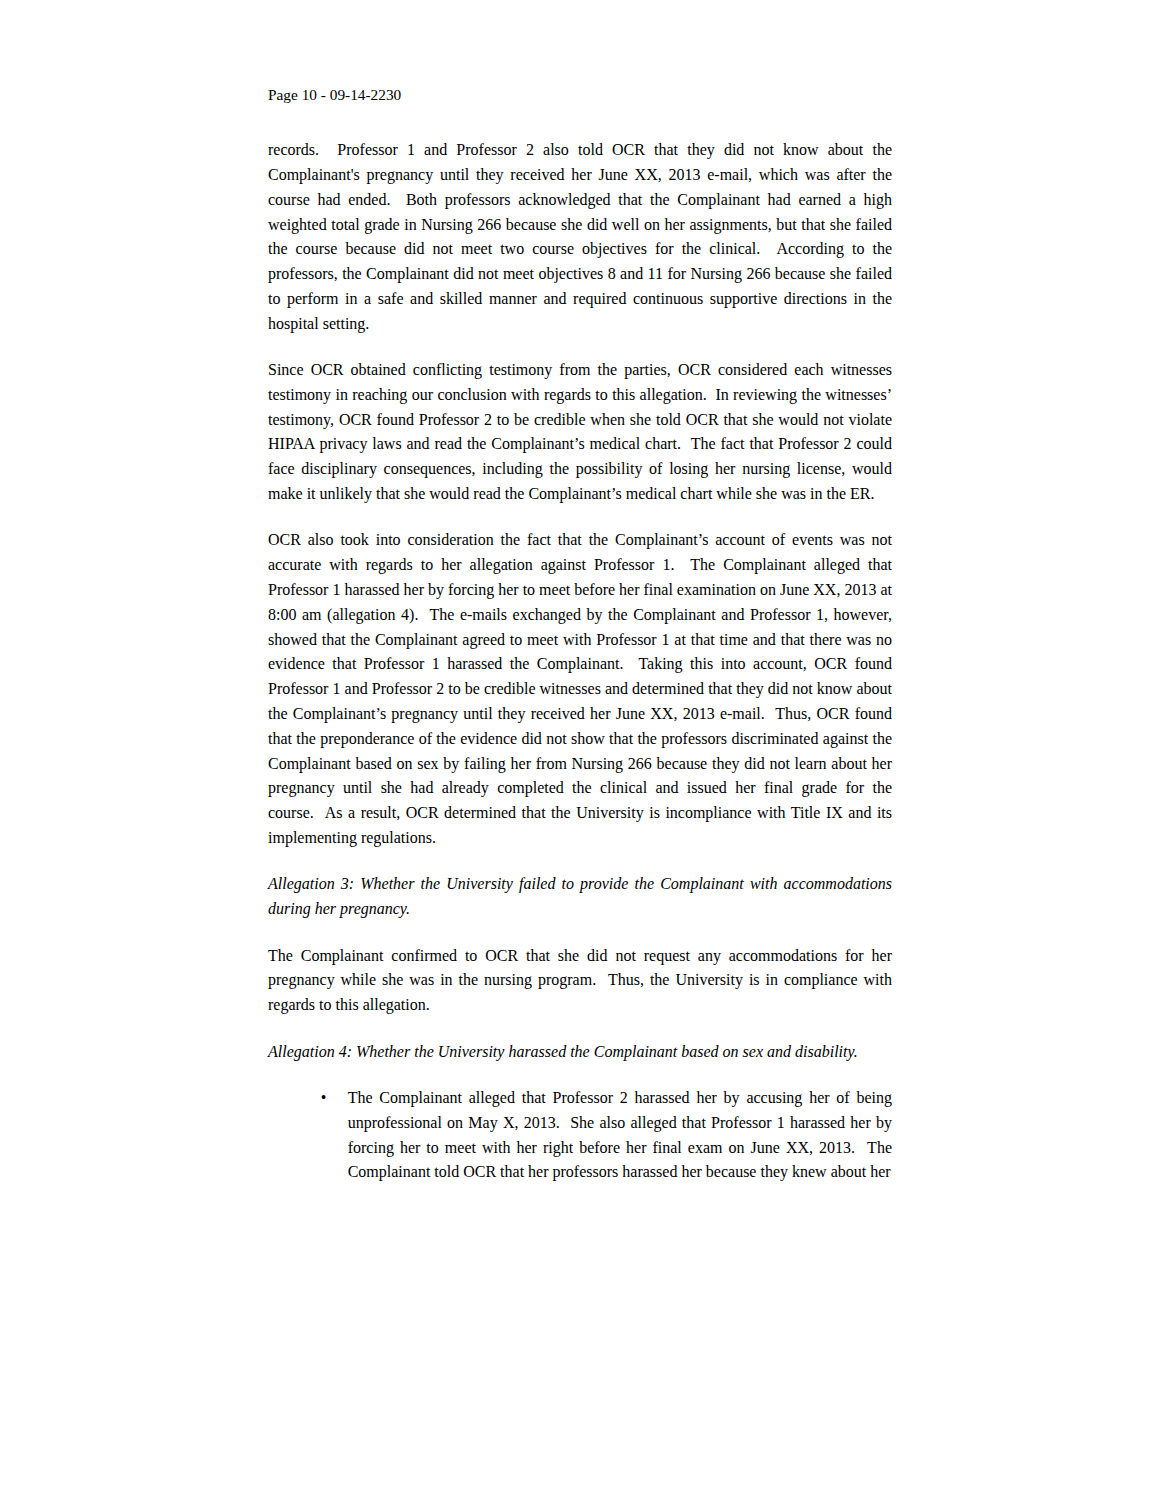Page 10 - 09-14-2230
records. Professor 1 and Professor 2 also told OCR that they did not know about the Complainant's pregnancy until they received her June XX, 2013 e-mail, which was after the course had ended. Both professors acknowledged that the Complainant had earned a high weighted total grade in Nursing 266 because she did well on her assignments, but that she failed the course because did not meet two course objectives for the clinical. According to the professors, the Complainant did not meet objectives 8 and 11 for Nursing 266 because she failed to perform in a safe and skilled manner and required continuous supportive directions in the hospital setting.
Since OCR obtained conflicting testimony from the parties, OCR considered each witnesses testimony in reaching our conclusion with regards to this allegation. In reviewing the witnesses’ testimony, OCR found Professor 2 to be credible when she told OCR that she would not violate HIPAA privacy laws and read the Complainant’s medical chart. The fact that Professor 2 could face disciplinary consequences, including the possibility of losing her nursing license, would make it unlikely that she would read the Complainant’s medical chart while she was in the ER.
OCR also took into consideration the fact that the Complainant’s account of events was not accurate with regards to her allegation against Professor 1. The Complainant alleged that Professor 1 harassed her by forcing her to meet before her final examination on June XX, 2013 at 8:00 am (allegation 4). The e-mails exchanged by the Complainant and Professor 1, however, showed that the Complainant agreed to meet with Professor 1 at that time and that there was no evidence that Professor 1 harassed the Complainant. Taking this into account, OCR found Professor 1 and Professor 2 to be credible witnesses and determined that they did not know about the Complainant’s pregnancy until they received her June XX, 2013 e-mail. Thus, OCR found that the preponderance of the evidence did not show that the professors discriminated against the Complainant based on sex by failing her from Nursing 266 because they did not learn about her pregnancy until she had already completed the clinical and issued her final grade for the course. As a result, OCR determined that the University is incompliance with Title IX and its implementing regulations.
Allegation 3: Whether the University failed to provide the Complainant with accommodations during her pregnancy.
The Complainant confirmed to OCR that she did not request any accommodations for her pregnancy while she was in the nursing program. Thus, the University is in compliance with regards to this allegation.
Allegation 4: Whether the University harassed the Complainant based on sex and disability.
The Complainant alleged that Professor 2 harassed her by accusing her of being unprofessional on May X, 2013. She also alleged that Professor 1 harassed her by forcing her to meet with her right before her final exam on June XX, 2013. The Complainant told OCR that her professors harassed her because they knew about her